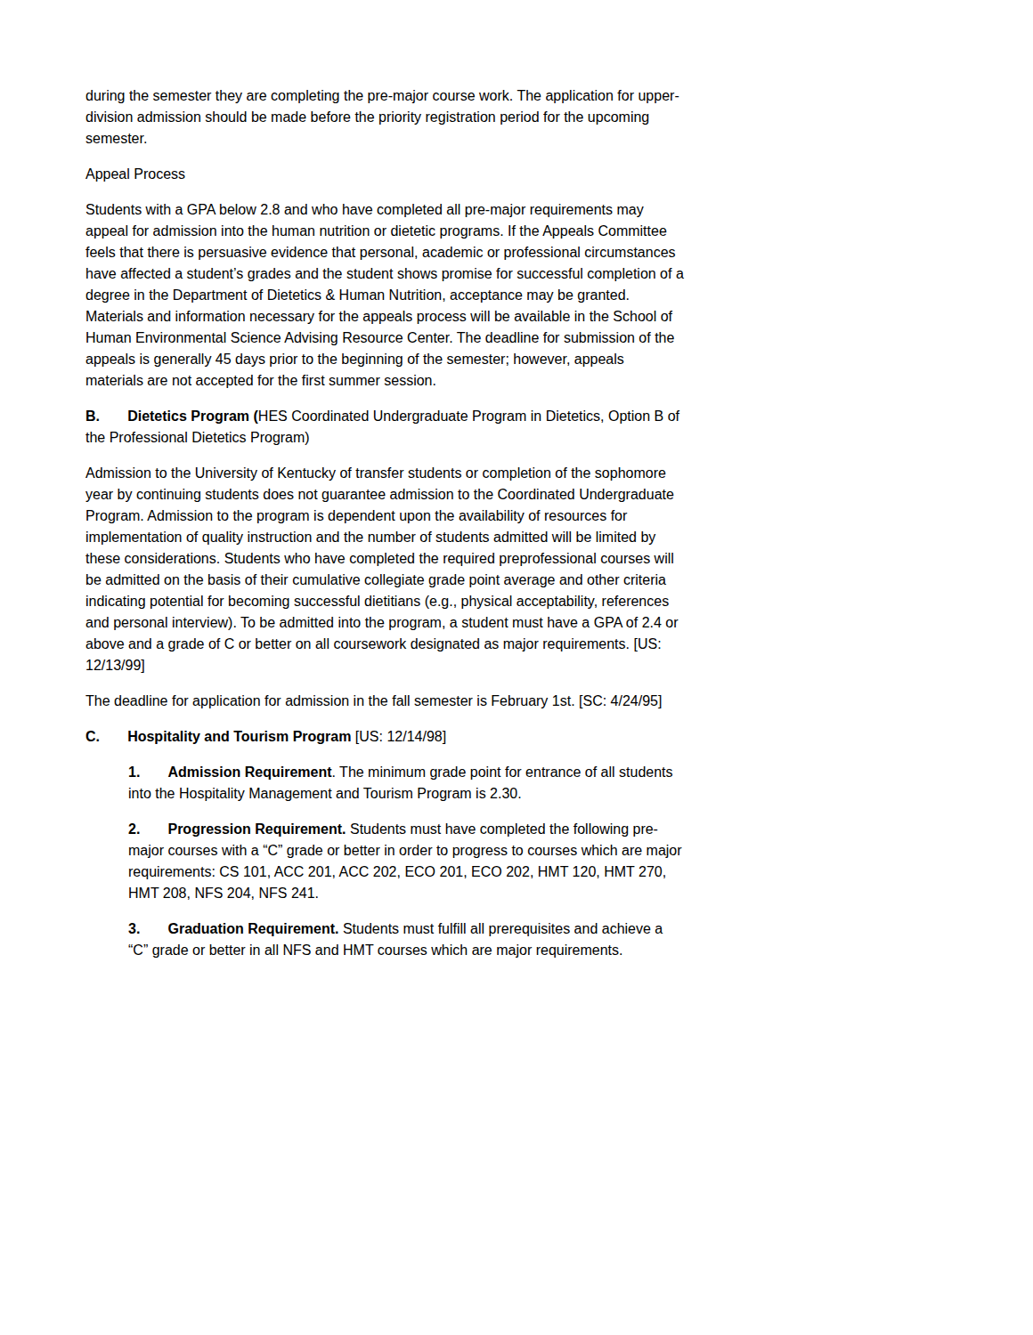during the semester they are completing the pre-major course work. The application for upper-division admission should be made before the priority registration period for the upcoming semester.
Appeal Process
Students with a GPA below 2.8 and who have completed all pre-major requirements may appeal for admission into the human nutrition or dietetic programs. If the Appeals Committee feels that there is persuasive evidence that personal, academic or professional circumstances have affected a student’s grades and the student shows promise for successful completion of a degree in the Department of Dietetics & Human Nutrition, acceptance may be granted. Materials and information necessary for the appeals process will be available in the School of Human Environmental Science Advising Resource Center. The deadline for submission of the appeals is generally 45 days prior to the beginning of the semester; however, appeals materials are not accepted for the first summer session.
B. Dietetics Program (HES Coordinated Undergraduate Program in Dietetics, Option B of the Professional Dietetics Program)
Admission to the University of Kentucky of transfer students or completion of the sophomore year by continuing students does not guarantee admission to the Coordinated Undergraduate Program. Admission to the program is dependent upon the availability of resources for implementation of quality instruction and the number of students admitted will be limited by these considerations. Students who have completed the required preprofessional courses will be admitted on the basis of their cumulative collegiate grade point average and other criteria indicating potential for becoming successful dietitians (e.g., physical acceptability, references and personal interview). To be admitted into the program, a student must have a GPA of 2.4 or above and a grade of C or better on all coursework designated as major requirements. [US: 12/13/99]
The deadline for application for admission in the fall semester is February 1st. [SC: 4/24/95]
C. Hospitality and Tourism Program [US: 12/14/98]
1. Admission Requirement. The minimum grade point for entrance of all students into the Hospitality Management and Tourism Program is 2.30.
2. Progression Requirement. Students must have completed the following pre-major courses with a “C” grade or better in order to progress to courses which are major requirements: CS 101, ACC 201, ACC 202, ECO 201, ECO 202, HMT 120, HMT 270, HMT 208, NFS 204, NFS 241.
3. Graduation Requirement. Students must fulfill all prerequisites and achieve a “C” grade or better in all NFS and HMT courses which are major requirements.